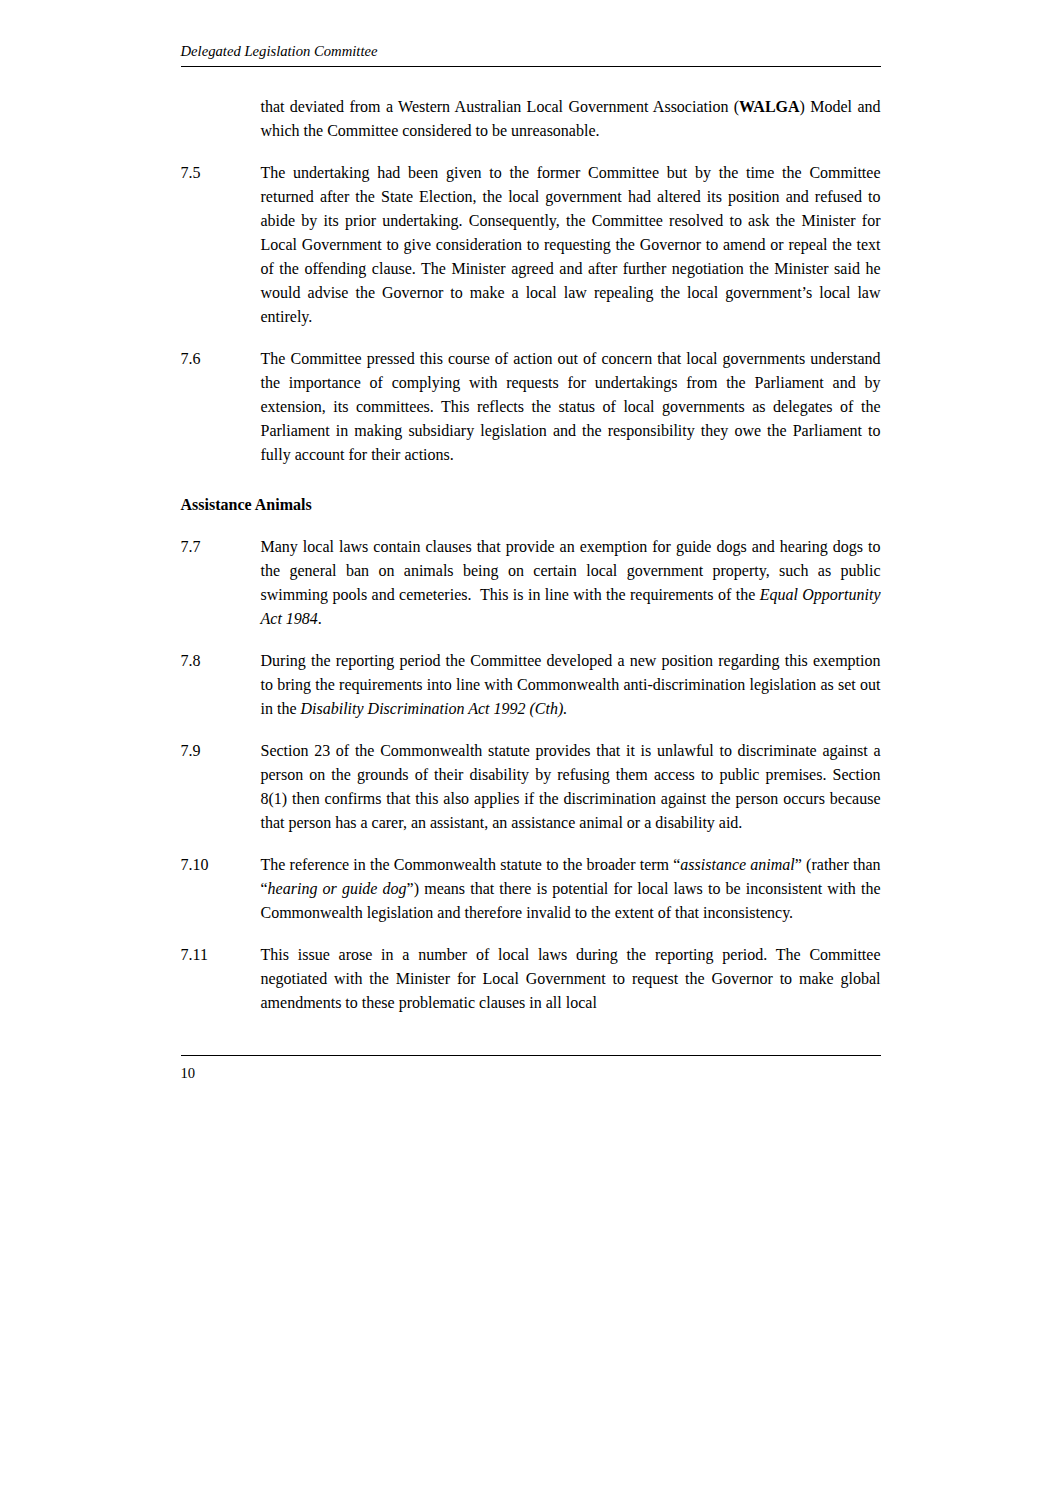Delegated Legislation Committee
that deviated from a Western Australian Local Government Association (WALGA) Model and which the Committee considered to be unreasonable.
7.5
The undertaking had been given to the former Committee but by the time the Committee returned after the State Election, the local government had altered its position and refused to abide by its prior undertaking. Consequently, the Committee resolved to ask the Minister for Local Government to give consideration to requesting the Governor to amend or repeal the text of the offending clause. The Minister agreed and after further negotiation the Minister said he would advise the Governor to make a local law repealing the local government’s local law entirely.
7.6
The Committee pressed this course of action out of concern that local governments understand the importance of complying with requests for undertakings from the Parliament and by extension, its committees. This reflects the status of local governments as delegates of the Parliament in making subsidiary legislation and the responsibility they owe the Parliament to fully account for their actions.
Assistance Animals
7.7
Many local laws contain clauses that provide an exemption for guide dogs and hearing dogs to the general ban on animals being on certain local government property, such as public swimming pools and cemeteries. This is in line with the requirements of the Equal Opportunity Act 1984.
7.8
During the reporting period the Committee developed a new position regarding this exemption to bring the requirements into line with Commonwealth anti-discrimination legislation as set out in the Disability Discrimination Act 1992 (Cth).
7.9
Section 23 of the Commonwealth statute provides that it is unlawful to discriminate against a person on the grounds of their disability by refusing them access to public premises. Section 8(1) then confirms that this also applies if the discrimination against the person occurs because that person has a carer, an assistant, an assistance animal or a disability aid.
7.10
The reference in the Commonwealth statute to the broader term “assistance animal” (rather than “hearing or guide dog”) means that there is potential for local laws to be inconsistent with the Commonwealth legislation and therefore invalid to the extent of that inconsistency.
7.11
This issue arose in a number of local laws during the reporting period. The Committee negotiated with the Minister for Local Government to request the Governor to make global amendments to these problematic clauses in all local
10